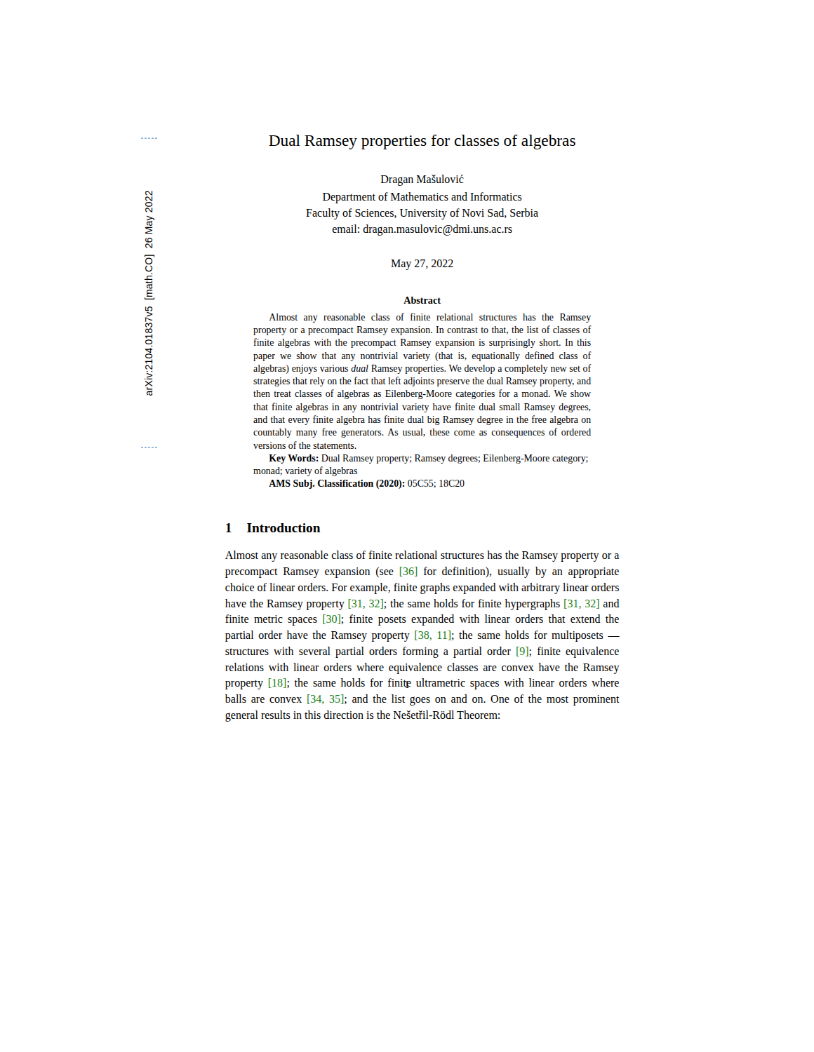arXiv:2104.01837v5 [math.CO] 26 May 2022
Dual Ramsey properties for classes of algebras
Dragan Mašulović
Department of Mathematics and Informatics
Faculty of Sciences, University of Novi Sad, Serbia
email: dragan.masulovic@dmi.uns.ac.rs
May 27, 2022
Abstract
Almost any reasonable class of finite relational structures has the Ramsey property or a precompact Ramsey expansion. In contrast to that, the list of classes of finite algebras with the precompact Ramsey expansion is surprisingly short. In this paper we show that any nontrivial variety (that is, equationally defined class of algebras) enjoys various dual Ramsey properties. We develop a completely new set of strategies that rely on the fact that left adjoints preserve the dual Ramsey property, and then treat classes of algebras as Eilenberg-Moore categories for a monad. We show that finite algebras in any nontrivial variety have finite dual small Ramsey degrees, and that every finite algebra has finite dual big Ramsey degree in the free algebra on countably many free generators. As usual, these come as consequences of ordered versions of the statements.
Key Words: Dual Ramsey property; Ramsey degrees; Eilenberg-Moore category; monad; variety of algebras
AMS Subj. Classification (2020): 05C55; 18C20
1 Introduction
Almost any reasonable class of finite relational structures has the Ramsey property or a precompact Ramsey expansion (see [36] for definition), usually by an appropriate choice of linear orders. For example, finite graphs expanded with arbitrary linear orders have the Ramsey property [31, 32]; the same holds for finite hypergraphs [31, 32] and finite metric spaces [30]; finite posets expanded with linear orders that extend the partial order have the Ramsey property [38, 11]; the same holds for multiposets — structures with several partial orders forming a partial order [9]; finite equivalence relations with linear orders where equivalence classes are convex have the Ramsey property [18]; the same holds for finite ultrametric spaces with linear orders where balls are convex [34, 35]; and the list goes on and on. One of the most prominent general results in this direction is the Nešetřil-Rödl Theorem:
1